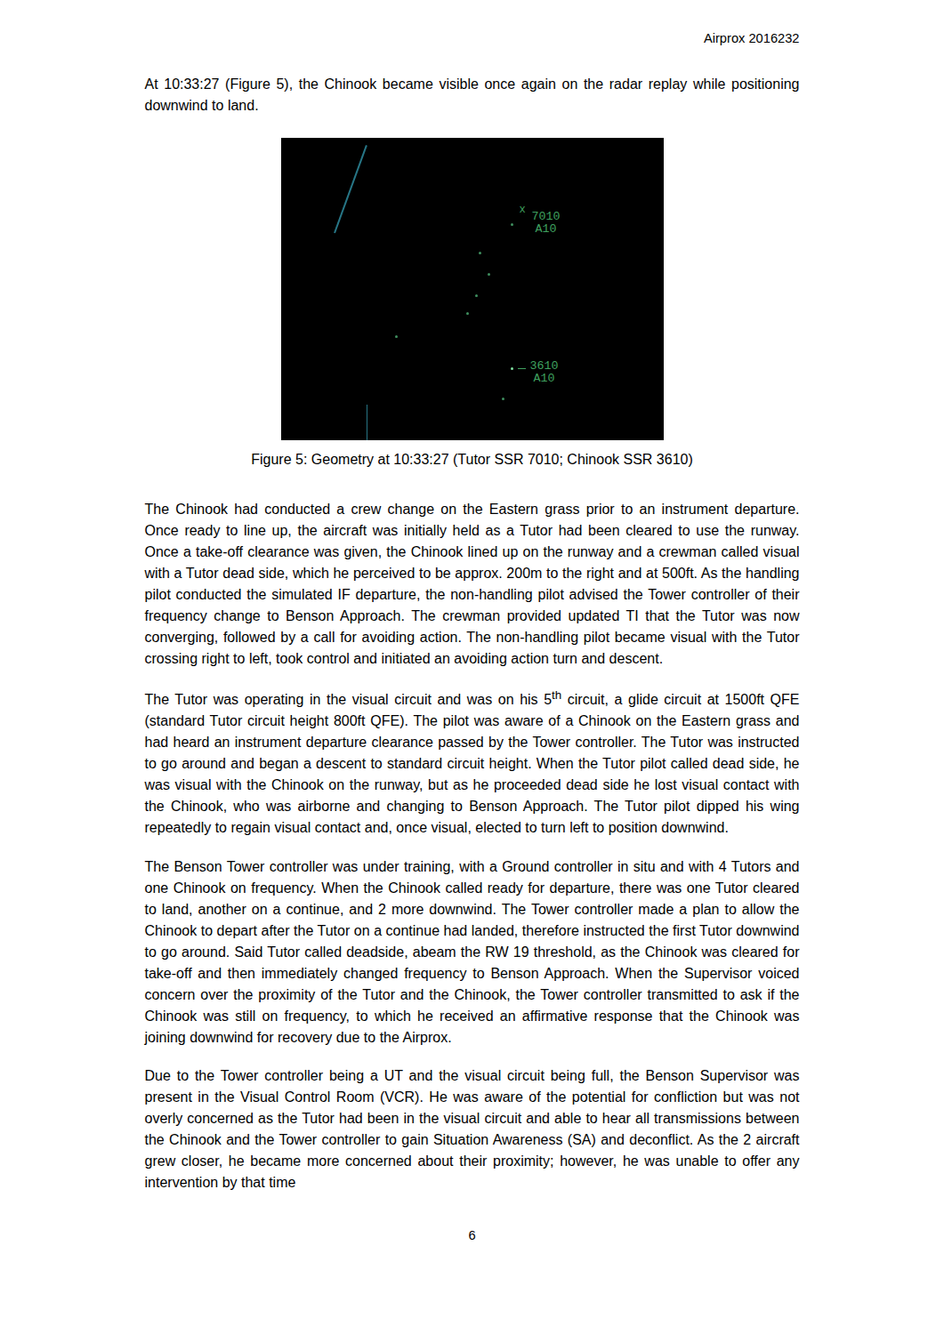Airprox 2016232
At 10:33:27 (Figure 5), the Chinook became visible once again on the radar replay while positioning downwind to land.
x
7010 A10
3610 A10
Figure 5: Geometry at 10:33:27 (Tutor SSR 7010; Chinook SSR 3610)
The Chinook had conducted a crew change on the Eastern grass prior to an instrument departure. Once ready to line up, the aircraft was initially held as a Tutor had been cleared to use the runway. Once a take-off clearance was given, the Chinook lined up on the runway and a crewman called visual with a Tutor dead side, which he perceived to be approx. 200m to the right and at 500ft. As the handling pilot conducted the simulated IF departure, the non-handling pilot advised the Tower controller of their frequency change to Benson Approach. The crewman provided updated TI that the Tutor was now converging, followed by a call for avoiding action. The non-handling pilot became visual with the Tutor crossing right to left, took control and initiated an avoiding action turn and descent.
The Tutor was operating in the visual circuit and was on his 5th circuit, a glide circuit at 1500ft QFE (standard Tutor circuit height 800ft QFE). The pilot was aware of a Chinook on the Eastern grass and had heard an instrument departure clearance passed by the Tower controller. The Tutor was instructed to go around and began a descent to standard circuit height. When the Tutor pilot called dead side, he was visual with the Chinook on the runway, but as he proceeded dead side he lost visual contact with the Chinook, who was airborne and changing to Benson Approach. The Tutor pilot dipped his wing repeatedly to regain visual contact and, once visual, elected to turn left to position downwind.
The Benson Tower controller was under training, with a Ground controller in situ and with 4 Tutors and one Chinook on frequency. When the Chinook called ready for departure, there was one Tutor cleared to land, another on a continue, and 2 more downwind. The Tower controller made a plan to allow the Chinook to depart after the Tutor on a continue had landed, therefore instructed the first Tutor downwind to go around. Said Tutor called deadside, abeam the RW 19 threshold, as the Chinook was cleared for take-off and then immediately changed frequency to Benson Approach. When the Supervisor voiced concern over the proximity of the Tutor and the Chinook, the Tower controller transmitted to ask if the Chinook was still on frequency, to which he received an affirmative response that the Chinook was joining downwind for recovery due to the Airprox.
Due to the Tower controller being a UT and the visual circuit being full, the Benson Supervisor was present in the Visual Control Room (VCR). He was aware of the potential for confliction but was not overly concerned as the Tutor had been in the visual circuit and able to hear all transmissions between the Chinook and the Tower controller to gain Situation Awareness (SA) and deconflict. As the 2 aircraft grew closer, he became more concerned about their proximity; however, he was unable to offer any intervention by that time
6